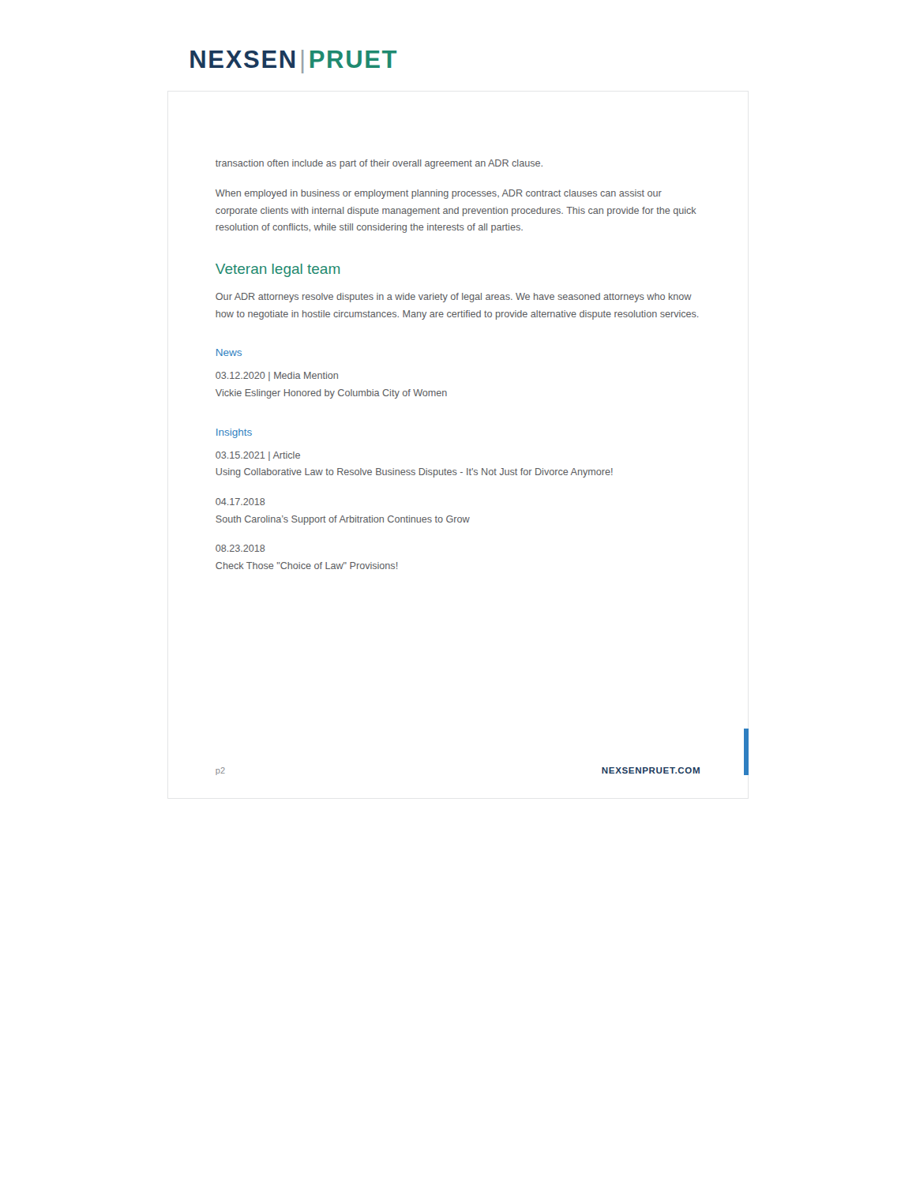NEXSEN|PRUET
transaction often include as part of their overall agreement an ADR clause.
When employed in business or employment planning processes, ADR contract clauses can assist our corporate clients with internal dispute management and prevention procedures. This can provide for the quick resolution of conflicts, while still considering the interests of all parties.
Veteran legal team
Our ADR attorneys resolve disputes in a wide variety of legal areas. We have seasoned attorneys who know how to negotiate in hostile circumstances. Many are certified to provide alternative dispute resolution services.
News
03.12.2020 | Media Mention Vickie Eslinger Honored by Columbia City of Women
Insights
03.15.2021 | Article Using Collaborative Law to Resolve Business Disputes - It's Not Just for Divorce Anymore!
04.17.2018 South Carolina’s Support of Arbitration Continues to Grow
08.23.2018 Check Those "Choice of Law" Provisions!
p2 NEXSENPRUET.COM